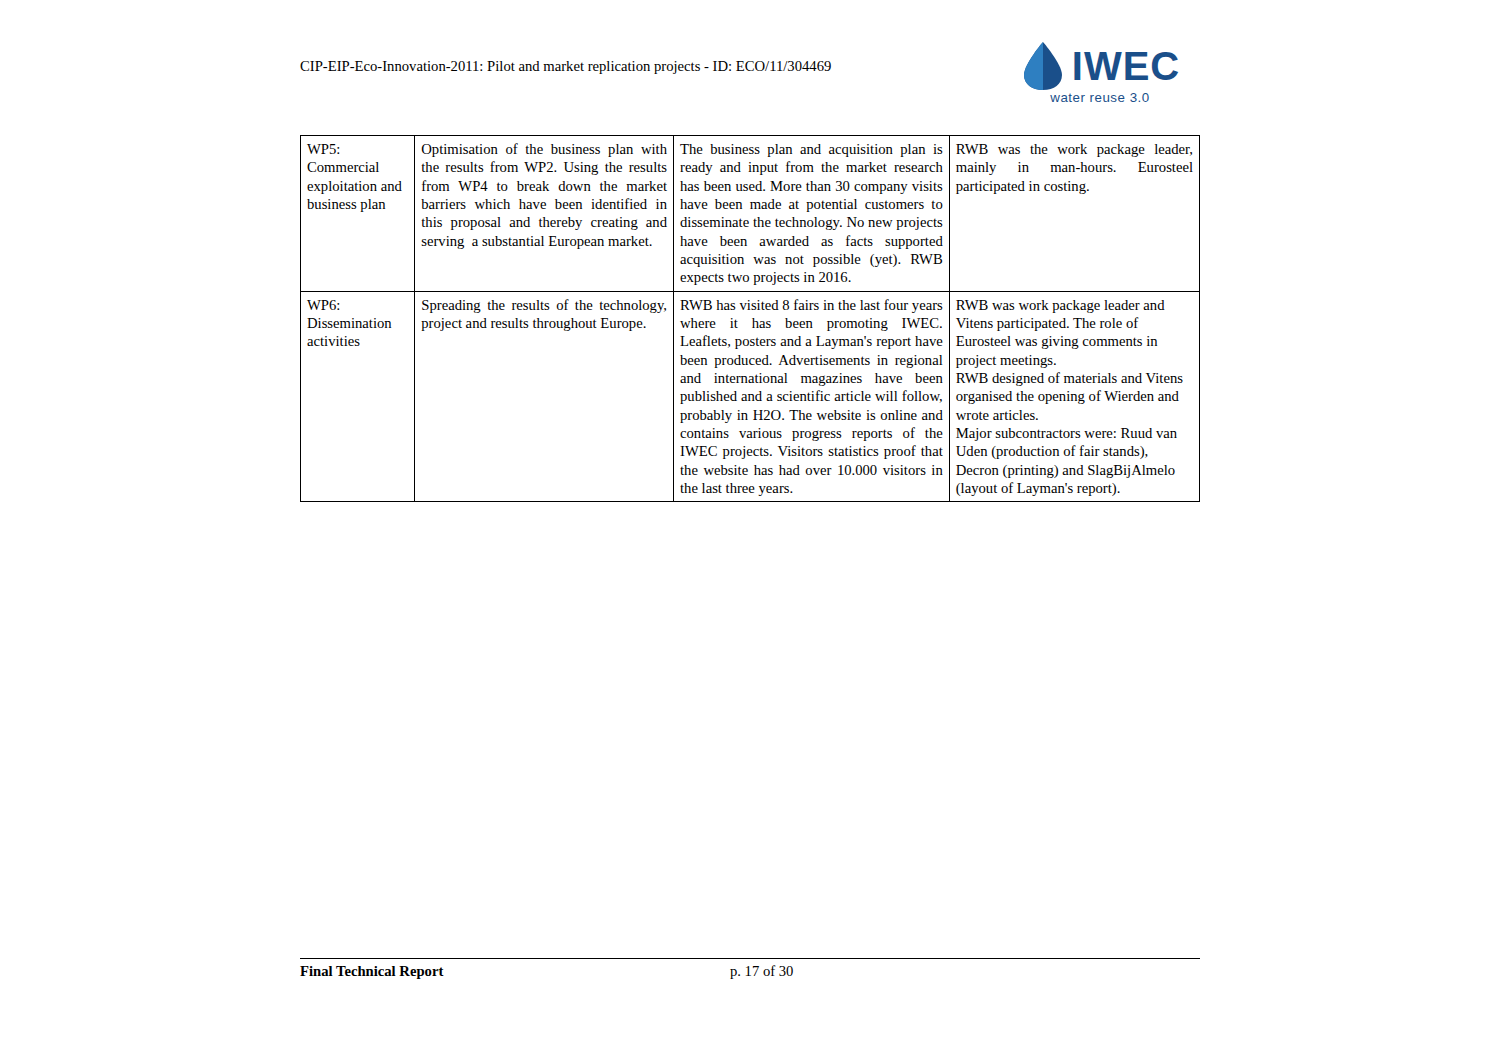CIP-EIP-Eco-Innovation-2011: Pilot and market replication projects - ID: ECO/11/304469
IWEC
water reuse 3.0
| WP5: Commercial exploitation and business plan | Optimisation of the business plan with the results from WP2. Using the results from WP4 to break down the market barriers which have been identified in this proposal and thereby creating and serving a substantial European market. | The business plan and acquisition plan is ready and input from the market research has been used. More than 30 company visits have been made at potential customers to disseminate the technology. No new projects have been awarded as facts supported acquisition was not possible (yet). RWB expects two projects in 2016. | RWB was the work package leader, mainly in man-hours. Eurosteel participated in costing. |
| WP6: Dissemination activities | Spreading the results of the technology, project and results throughout Europe. | RWB has visited 8 fairs in the last four years where it has been promoting IWEC. Leaflets, posters and a Layman's report have been produced. Advertisements in regional and international magazines have been published and a scientific article will follow, probably in H2O. The website is online and contains various progress reports of the IWEC projects. Visitors statistics proof that the website has had over 10.000 visitors in the last three years. | RWB was work package leader and Vitens participated. The role of Eurosteel was giving comments in project meetings. RWB designed of materials and Vitens organised the opening of Wierden and wrote articles. Major subcontractors were: Ruud van Uden (production of fair stands), Decron (printing) and SlagBijAlmelo (layout of Layman's report). |
Final Technical Report p. 17 of 30